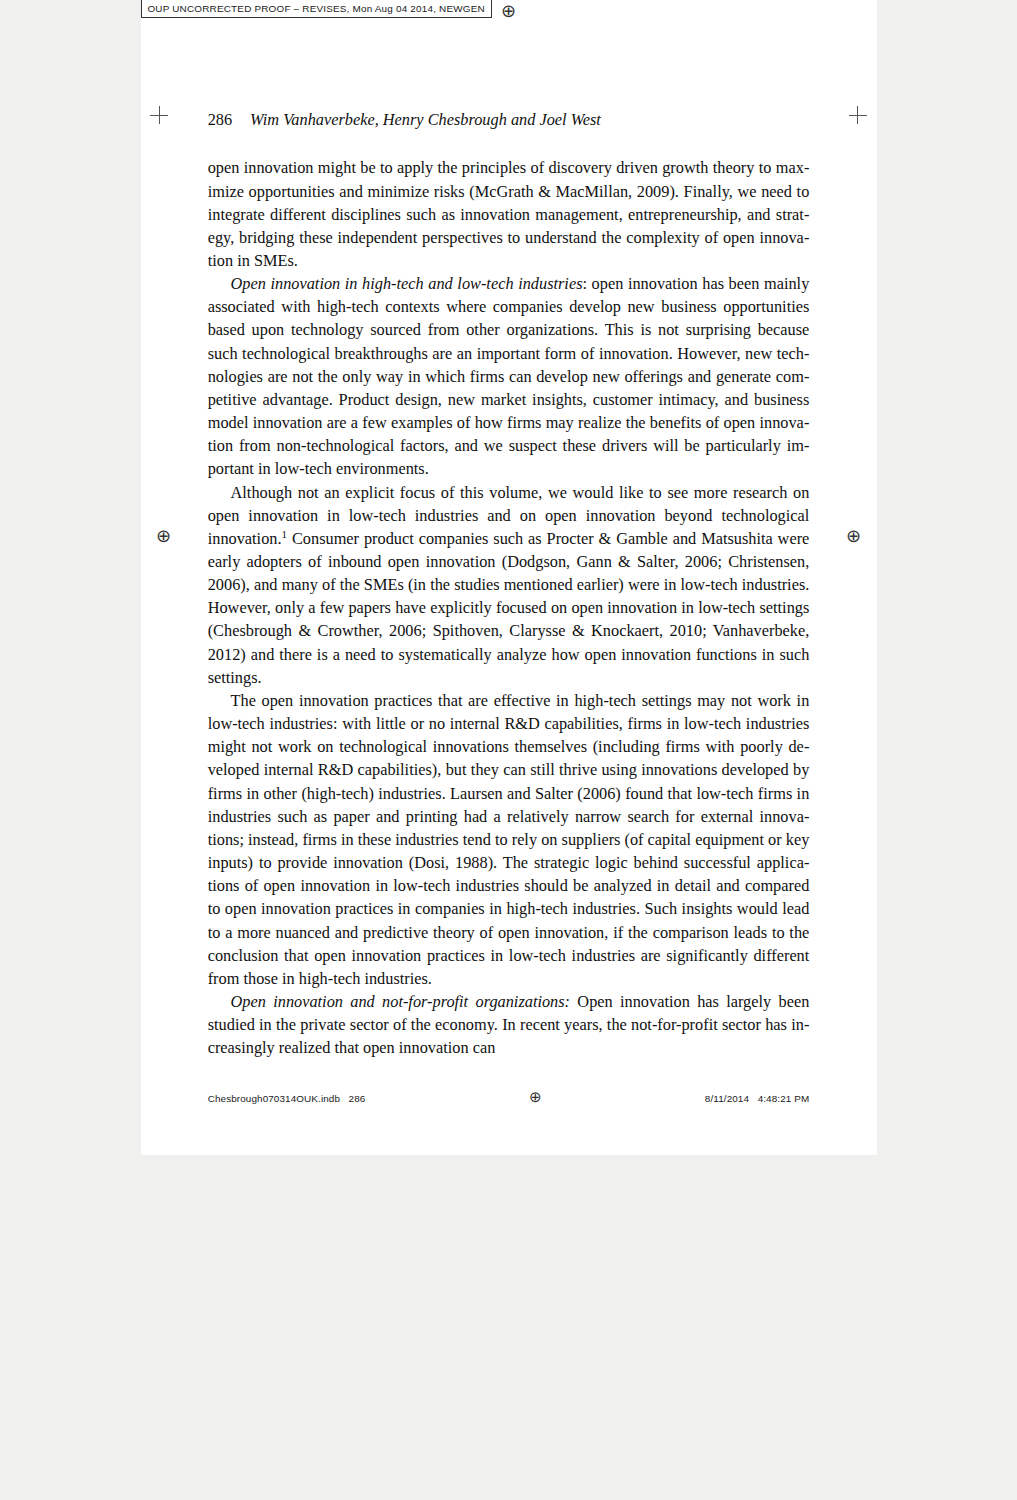OUP UNCORRECTED PROOF – REVISES, Mon Aug 04 2014, NEWGEN
⊕
⊕
⊕
286 Wim Vanhaverbeke, Henry Chesbrough and Joel West
open innovation might be to apply the principles of discovery driven growth theory to maximize opportunities and minimize risks (McGrath & MacMillan, 2009). Finally, we need to integrate different disciplines such as innovation management, entrepreneurship, and strategy, bridging these independent perspectives to understand the complexity of open innovation in SMEs.
Open innovation in high-tech and low-tech industries: open innovation has been mainly associated with high-tech contexts where companies develop new business opportunities based upon technology sourced from other organizations. This is not surprising because such technological breakthroughs are an important form of innovation. However, new technologies are not the only way in which firms can develop new offerings and generate competitive advantage. Product design, new market insights, customer intimacy, and business model innovation are a few examples of how firms may realize the benefits of open innovation from non-technological factors, and we suspect these drivers will be particularly important in low-tech environments.
Although not an explicit focus of this volume, we would like to see more research on open innovation in low-tech industries and on open innovation beyond technological innovation.1 Consumer product companies such as Procter & Gamble and Matsushita were early adopters of inbound open innovation (Dodgson, Gann & Salter, 2006; Christensen, 2006), and many of the SMEs (in the studies mentioned earlier) were in low-tech industries. However, only a few papers have explicitly focused on open innovation in low-tech settings (Chesbrough & Crowther, 2006; Spithoven, Clarysse & Knockaert, 2010; Vanhaverbeke, 2012) and there is a need to systematically analyze how open innovation functions in such settings.
The open innovation practices that are effective in high-tech settings may not work in low-tech industries: with little or no internal R&D capabilities, firms in low-tech industries might not work on technological innovations themselves (including firms with poorly developed internal R&D capabilities), but they can still thrive using innovations developed by firms in other (high-tech) industries. Laursen and Salter (2006) found that low-tech firms in industries such as paper and printing had a relatively narrow search for external innovations; instead, firms in these industries tend to rely on suppliers (of capital equipment or key inputs) to provide innovation (Dosi, 1988). The strategic logic behind successful applications of open innovation in low-tech industries should be analyzed in detail and compared to open innovation practices in companies in high-tech industries. Such insights would lead to a more nuanced and predictive theory of open innovation, if the comparison leads to the conclusion that open innovation practices in low-tech industries are significantly different from those in high-tech industries.
Open innovation and not-for-profit organizations: Open innovation has largely been studied in the private sector of the economy. In recent years, the not-for-profit sector has increasingly realized that open innovation can
Chesbrough070314OUK.indb 286 ⊕ 8/11/2014 4:48:21 PM